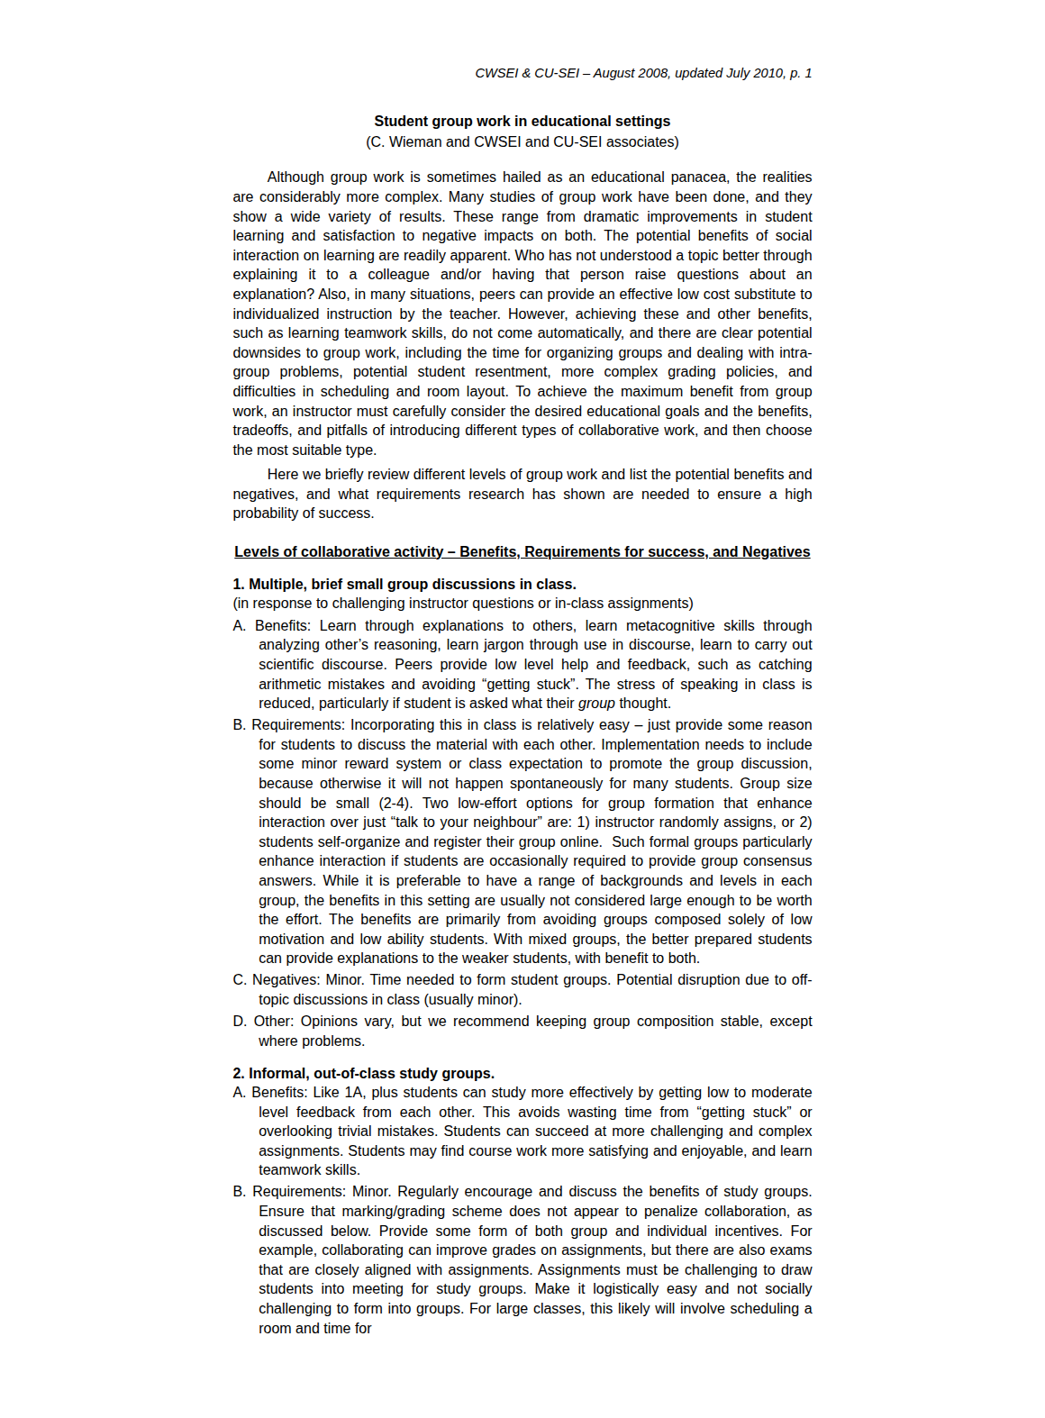CWSEI & CU-SEI – August 2008, updated July 2010, p. 1
Student group work in educational settings
(C. Wieman and CWSEI and CU-SEI associates)
Although group work is sometimes hailed as an educational panacea, the realities are considerably more complex. Many studies of group work have been done, and they show a wide variety of results. These range from dramatic improvements in student learning and satisfaction to negative impacts on both. The potential benefits of social interaction on learning are readily apparent. Who has not understood a topic better through explaining it to a colleague and/or having that person raise questions about an explanation? Also, in many situations, peers can provide an effective low cost substitute to individualized instruction by the teacher. However, achieving these and other benefits, such as learning teamwork skills, do not come automatically, and there are clear potential downsides to group work, including the time for organizing groups and dealing with intra-group problems, potential student resentment, more complex grading policies, and difficulties in scheduling and room layout. To achieve the maximum benefit from group work, an instructor must carefully consider the desired educational goals and the benefits, tradeoffs, and pitfalls of introducing different types of collaborative work, and then choose the most suitable type.
Here we briefly review different levels of group work and list the potential benefits and negatives, and what requirements research has shown are needed to ensure a high probability of success.
Levels of collaborative activity – Benefits, Requirements for success, and Negatives
1. Multiple, brief small group discussions in class.
(in response to challenging instructor questions or in-class assignments)
A. Benefits: Learn through explanations to others, learn metacognitive skills through analyzing other’s reasoning, learn jargon through use in discourse, learn to carry out scientific discourse. Peers provide low level help and feedback, such as catching arithmetic mistakes and avoiding “getting stuck”. The stress of speaking in class is reduced, particularly if student is asked what their group thought.
B. Requirements: Incorporating this in class is relatively easy – just provide some reason for students to discuss the material with each other. Implementation needs to include some minor reward system or class expectation to promote the group discussion, because otherwise it will not happen spontaneously for many students. Group size should be small (2-4). Two low-effort options for group formation that enhance interaction over just “talk to your neighbour” are: 1) instructor randomly assigns, or 2) students self-organize and register their group online. Such formal groups particularly enhance interaction if students are occasionally required to provide group consensus answers. While it is preferable to have a range of backgrounds and levels in each group, the benefits in this setting are usually not considered large enough to be worth the effort. The benefits are primarily from avoiding groups composed solely of low motivation and low ability students. With mixed groups, the better prepared students can provide explanations to the weaker students, with benefit to both.
C. Negatives: Minor. Time needed to form student groups. Potential disruption due to off-topic discussions in class (usually minor).
D. Other: Opinions vary, but we recommend keeping group composition stable, except where problems.
2. Informal, out-of-class study groups.
A. Benefits: Like 1A, plus students can study more effectively by getting low to moderate level feedback from each other. This avoids wasting time from “getting stuck” or overlooking trivial mistakes. Students can succeed at more challenging and complex assignments. Students may find course work more satisfying and enjoyable, and learn teamwork skills.
B. Requirements: Minor. Regularly encourage and discuss the benefits of study groups. Ensure that marking/grading scheme does not appear to penalize collaboration, as discussed below. Provide some form of both group and individual incentives. For example, collaborating can improve grades on assignments, but there are also exams that are closely aligned with assignments. Assignments must be challenging to draw students into meeting for study groups. Make it logistically easy and not socially challenging to form into groups. For large classes, this likely will involve scheduling a room and time for